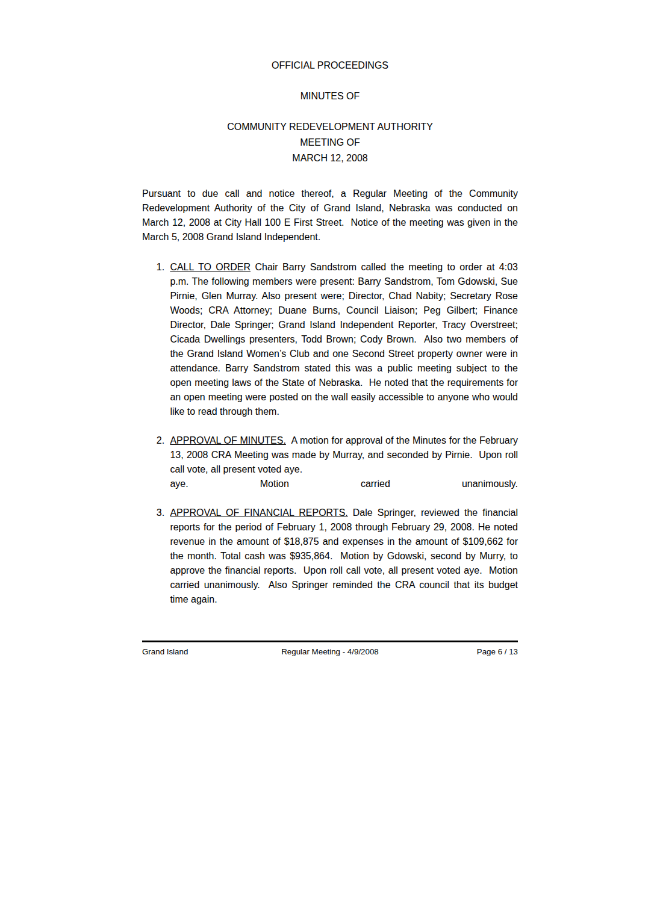OFFICIAL PROCEEDINGS
MINUTES OF
COMMUNITY REDEVELOPMENT AUTHORITY
MEETING OF
MARCH 12, 2008
Pursuant to due call and notice thereof, a Regular Meeting of the Community Redevelopment Authority of the City of Grand Island, Nebraska was conducted on March 12, 2008 at City Hall 100 E First Street. Notice of the meeting was given in the March 5, 2008 Grand Island Independent.
CALL TO ORDER Chair Barry Sandstrom called the meeting to order at 4:03 p.m. The following members were present: Barry Sandstrom, Tom Gdowski, Sue Pirnie, Glen Murray. Also present were; Director, Chad Nabity; Secretary Rose Woods; CRA Attorney; Duane Burns, Council Liaison; Peg Gilbert; Finance Director, Dale Springer; Grand Island Independent Reporter, Tracy Overstreet; Cicada Dwellings presenters, Todd Brown; Cody Brown. Also two members of the Grand Island Women’s Club and one Second Street property owner were in attendance. Barry Sandstrom stated this was a public meeting subject to the open meeting laws of the State of Nebraska. He noted that the requirements for an open meeting were posted on the wall easily accessible to anyone who would like to read through them.
APPROVAL OF MINUTES. A motion for approval of the Minutes for the February 13, 2008 CRA Meeting was made by Murray, and seconded by Pirnie. Upon roll call vote, all present voted aye. aye. Motion carried unanimously.
APPROVAL OF FINANCIAL REPORTS. Dale Springer, reviewed the financial reports for the period of February 1, 2008 through February 29, 2008. He noted revenue in the amount of $18,875 and expenses in the amount of $109,662 for the month. Total cash was $935,864. Motion by Gdowski, second by Murry, to approve the financial reports. Upon roll call vote, all present voted aye. Motion carried unanimously. Also Springer reminded the CRA council that its budget time again.
Grand Island
Regular Meeting - 4/9/2008
Page 6 / 13